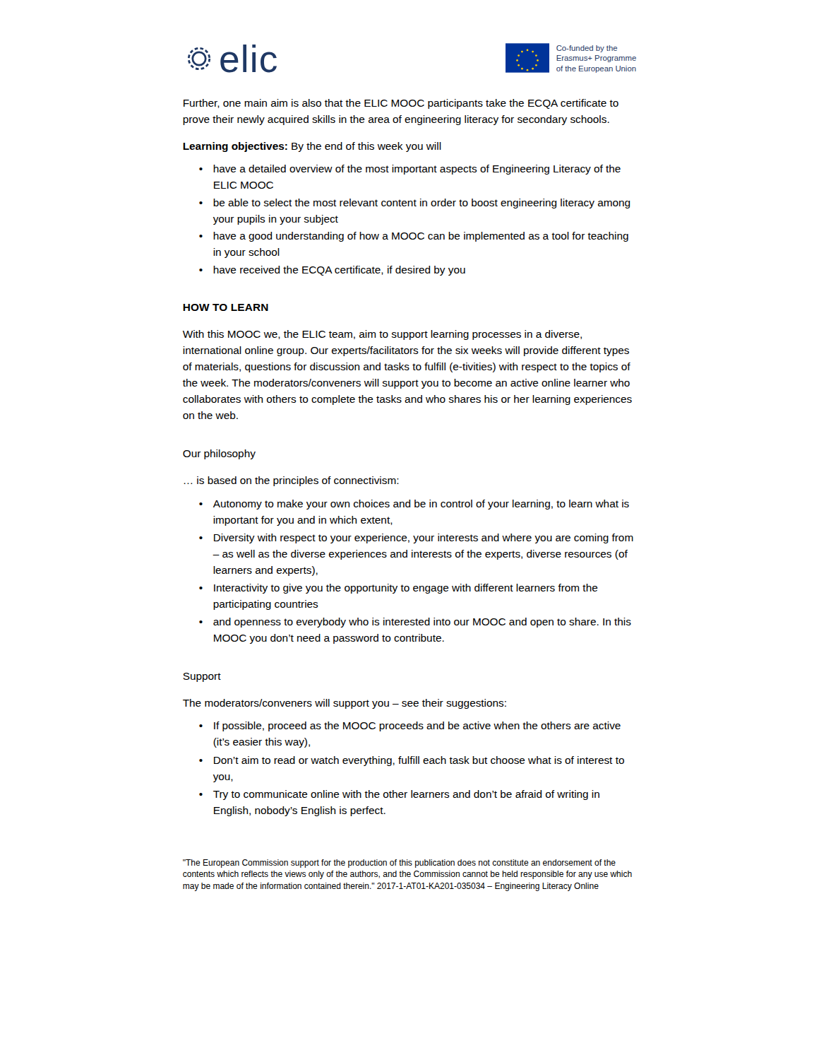elic
Co-funded by the
Erasmus+ Programme
of the European Union
Further, one main aim is also that the ELIC MOOC participants take the ECQA certificate to prove their newly acquired skills in the area of engineering literacy for secondary schools.
Learning objectives: By the end of this week you will
have a detailed overview of the most important aspects of Engineering Literacy of the ELIC MOOC
be able to select the most relevant content in order to boost engineering literacy among your pupils in your subject
have a good understanding of how a MOOC can be implemented as a tool for teaching in your school
have received the ECQA certificate, if desired by you
HOW TO LEARN
With this MOOC we, the ELIC team, aim to support learning processes in a diverse, international online group. Our experts/facilitators for the six weeks will provide different types of materials, questions for discussion and tasks to fulfill (e-tivities) with respect to the topics of the week. The moderators/conveners will support you to become an active online learner who collaborates with others to complete the tasks and who shares his or her learning experiences on the web.
Our philosophy
… is based on the principles of connectivism:
Autonomy to make your own choices and be in control of your learning, to learn what is important for you and in which extent,
Diversity with respect to your experience, your interests and where you are coming from – as well as the diverse experiences and interests of the experts, diverse resources (of learners and experts),
Interactivity to give you the opportunity to engage with different learners from the participating countries
and openness to everybody who is interested into our MOOC and open to share. In this MOOC you don’t need a password to contribute.
Support
The moderators/conveners will support you – see their suggestions:
If possible, proceed as the MOOC proceeds and be active when the others are active (it’s easier this way),
Don’t aim to read or watch everything, fulfill each task but choose what is of interest to you,
Try to communicate online with the other learners and don’t be afraid of writing in English, nobody’s English is perfect.
"The European Commission support for the production of this publication does not constitute an endorsement of the contents which reflects the views only of the authors, and the Commission cannot be held responsible for any use which may be made of the information contained therein." 2017-1-AT01-KA201-035034 – Engineering Literacy Online